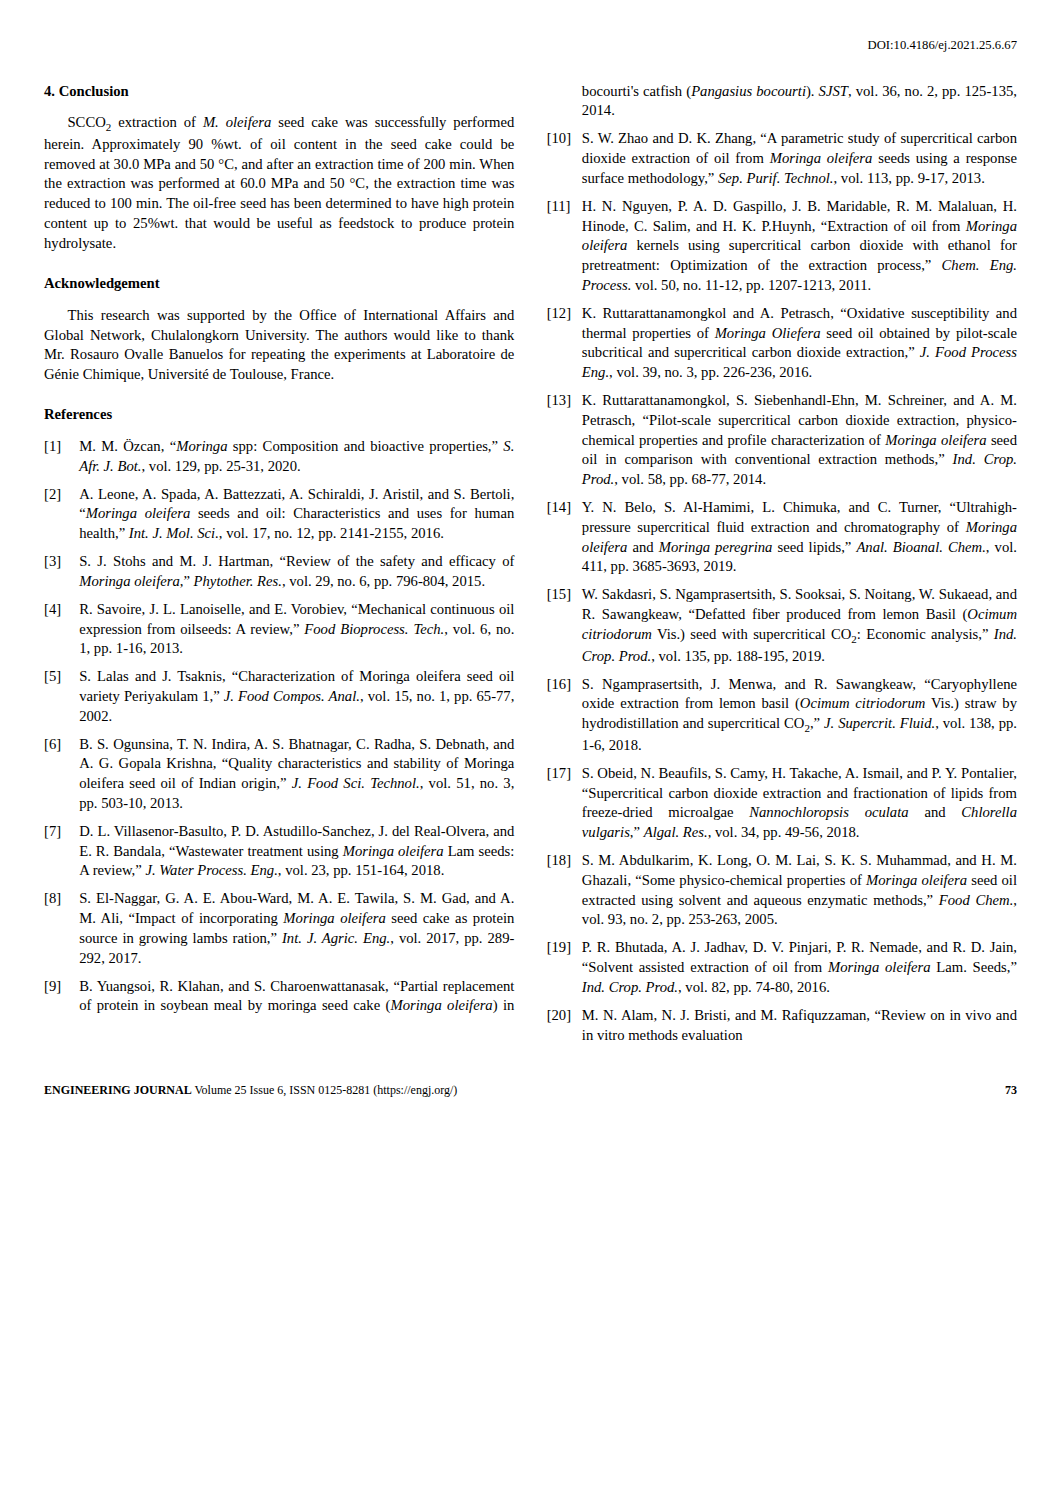DOI:10.4186/ej.2021.25.6.67
4. Conclusion
SCCO2 extraction of M. oleifera seed cake was successfully performed herein. Approximately 90 %wt. of oil content in the seed cake could be removed at 30.0 MPa and 50 °C, and after an extraction time of 200 min. When the extraction was performed at 60.0 MPa and 50 °C, the extraction time was reduced to 100 min. The oil-free seed has been determined to have high protein content up to 25%wt. that would be useful as feedstock to produce protein hydrolysate.
Acknowledgement
This research was supported by the Office of International Affairs and Global Network, Chulalongkorn University. The authors would like to thank Mr. Rosauro Ovalle Banuelos for repeating the experiments at Laboratoire de Génie Chimique, Université de Toulouse, France.
References
[1] M. M. Özcan, “Moringa spp: Composition and bioactive properties,” S. Afr. J. Bot., vol. 129, pp. 25-31, 2020.
[2] A. Leone, A. Spada, A. Battezzati, A. Schiraldi, J. Aristil, and S. Bertoli, “Moringa oleifera seeds and oil: Characteristics and uses for human health,” Int. J. Mol. Sci., vol. 17, no. 12, pp. 2141-2155, 2016.
[3] S. J. Stohs and M. J. Hartman, “Review of the safety and efficacy of Moringa oleifera,” Phytother. Res., vol. 29, no. 6, pp. 796-804, 2015.
[4] R. Savoire, J. L. Lanoiselle, and E. Vorobiev, “Mechanical continuous oil expression from oilseeds: A review,” Food Bioprocess. Tech., vol. 6, no. 1, pp. 1-16, 2013.
[5] S. Lalas and J. Tsaknis, “Characterization of Moringa oleifera seed oil variety Periyakulam 1,” J. Food Compos. Anal., vol. 15, no. 1, pp. 65-77, 2002.
[6] B. S. Ogunsina, T. N. Indira, A. S. Bhatnagar, C. Radha, S. Debnath, and A. G. Gopala Krishna, “Quality characteristics and stability of Moringa oleifera seed oil of Indian origin,” J. Food Sci. Technol., vol. 51, no. 3, pp. 503-10, 2013.
[7] D. L. Villasenor-Basulto, P. D. Astudillo-Sanchez, J. del Real-Olvera, and E. R. Bandala, “Wastewater treatment using Moringa oleifera Lam seeds: A review,” J. Water Process. Eng., vol. 23, pp. 151-164, 2018.
[8] S. El-Naggar, G. A. E. Abou-Ward, M. A. E. Tawila, S. M. Gad, and A. M. Ali, “Impact of incorporating Moringa oleifera seed cake as protein source in growing lambs ration,” Int. J. Agric. Eng., vol. 2017, pp. 289-292, 2017.
[9] B. Yuangsoi, R. Klahan, and S. Charoenwattanasak, “Partial replacement of protein in soybean meal by moringa seed cake (Moringa oleifera) in bocourti's catfish (Pangasius bocourti). SJST, vol. 36, no. 2, pp. 125-135, 2014.
[10] S. W. Zhao and D. K. Zhang, “A parametric study of supercritical carbon dioxide extraction of oil from Moringa oleifera seeds using a response surface methodology,” Sep. Purif. Technol., vol. 113, pp. 9-17, 2013.
[11] H. N. Nguyen, P. A. D. Gaspillo, J. B. Maridable, R. M. Malaluan, H. Hinode, C. Salim, and H. K. P.Huynh, “Extraction of oil from Moringa oleifera kernels using supercritical carbon dioxide with ethanol for pretreatment: Optimization of the extraction process,” Chem. Eng. Process. vol. 50, no. 11-12, pp. 1207-1213, 2011.
[12] K. Ruttarattanamongkol and A. Petrasch, “Oxidative susceptibility and thermal properties of Moringa Oliefera seed oil obtained by pilot-scale subcritical and supercritical carbon dioxide extraction,” J. Food Process Eng., vol. 39, no. 3, pp. 226-236, 2016.
[13] K. Ruttarattanamongkol, S. Siebenhandl-Ehn, M. Schreiner, and A. M. Petrasch, “Pilot-scale supercritical carbon dioxide extraction, physico-chemical properties and profile characterization of Moringa oleifera seed oil in comparison with conventional extraction methods,” Ind. Crop. Prod., vol. 58, pp. 68-77, 2014.
[14] Y. N. Belo, S. Al-Hamimi, L. Chimuka, and C. Turner, “Ultrahigh-pressure supercritical fluid extraction and chromatography of Moringa oleifera and Moringa peregrina seed lipids,” Anal. Bioanal. Chem., vol. 411, pp. 3685-3693, 2019.
[15] W. Sakdasri, S. Ngamprasertsith, S. Sooksai, S. Noitang, W. Sukaead, and R. Sawangkeaw, “Defatted fiber produced from lemon Basil (Ocimum citriodorum Vis.) seed with supercritical CO2: Economic analysis,” Ind. Crop. Prod., vol. 135, pp. 188-195, 2019.
[16] S. Ngamprasertsith, J. Menwa, and R. Sawangkeaw, “Caryophyllene oxide extraction from lemon basil (Ocimum citriodorum Vis.) straw by hydrodistillation and supercritical CO2,” J. Supercrit. Fluid., vol. 138, pp. 1-6, 2018.
[17] S. Obeid, N. Beaufils, S. Camy, H. Takache, A. Ismail, and P. Y. Pontalier, “Supercritical carbon dioxide extraction and fractionation of lipids from freeze-dried microalgae Nannochloropsis oculata and Chlorella vulgaris,” Algal. Res., vol. 34, pp. 49-56, 2018.
[18] S. M. Abdulkarim, K. Long, O. M. Lai, S. K. S. Muhammad, and H. M. Ghazali, “Some physico-chemical properties of Moringa oleifera seed oil extracted using solvent and aqueous enzymatic methods,” Food Chem., vol. 93, no. 2, pp. 253-263, 2005.
[19] P. R. Bhutada, A. J. Jadhav, D. V. Pinjari, P. R. Nemade, and R. D. Jain, “Solvent assisted extraction of oil from Moringa oleifera Lam. Seeds,” Ind. Crop. Prod., vol. 82, pp. 74-80, 2016.
[20] M. N. Alam, N. J. Bristi, and M. Rafiquzzaman, “Review on in vivo and in vitro methods evaluation
ENGINEERING JOURNAL Volume 25 Issue 6, ISSN 0125-8281 (https://engj.org/)
73